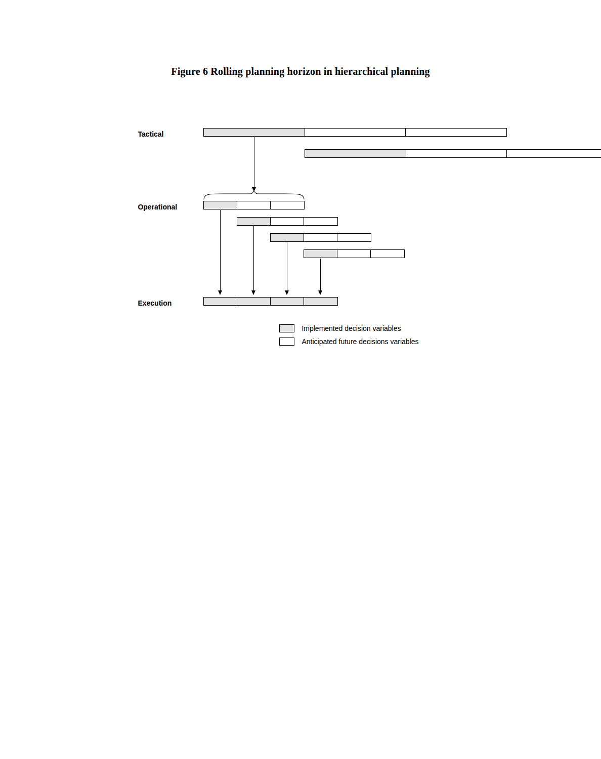Figure 6 Rolling planning horizon in hierarchical planning
Tactical
Operational
Execution
Implemented decision variables
Anticipated future decisions variables